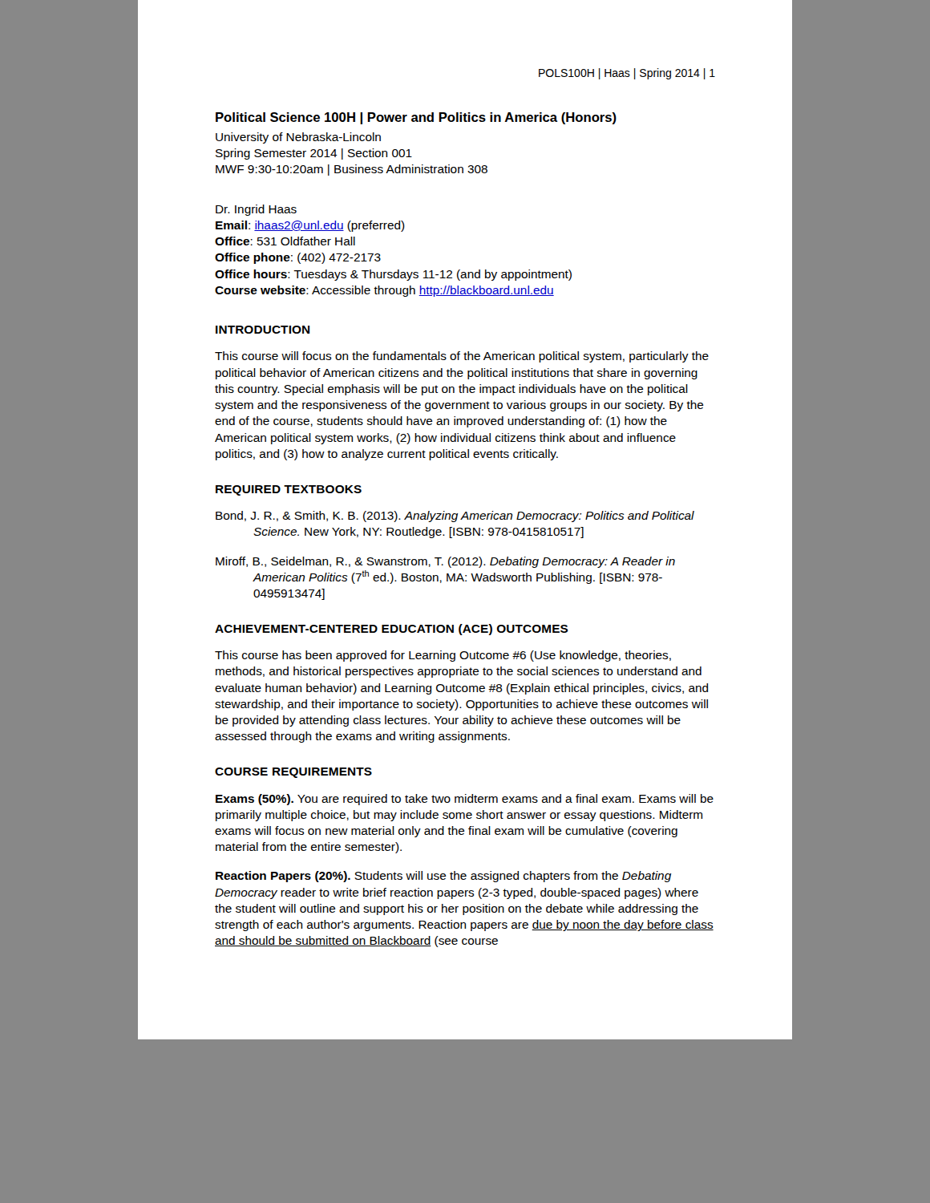POLS100H | Haas | Spring 2014 | 1
Political Science 100H | Power and Politics in America (Honors)
University of Nebraska-Lincoln
Spring Semester 2014 | Section 001
MWF 9:30-10:20am | Business Administration 308
Dr. Ingrid Haas
Email: ihaas2@unl.edu (preferred)
Office: 531 Oldfather Hall
Office phone: (402) 472-2173
Office hours: Tuesdays & Thursdays 11-12 (and by appointment)
Course website: Accessible through http://blackboard.unl.edu
INTRODUCTION
This course will focus on the fundamentals of the American political system, particularly the political behavior of American citizens and the political institutions that share in governing this country. Special emphasis will be put on the impact individuals have on the political system and the responsiveness of the government to various groups in our society. By the end of the course, students should have an improved understanding of: (1) how the American political system works, (2) how individual citizens think about and influence politics, and (3) how to analyze current political events critically.
REQUIRED TEXTBOOKS
Bond, J. R., & Smith, K. B. (2013). Analyzing American Democracy: Politics and Political Science. New York, NY: Routledge. [ISBN: 978-0415810517]
Miroff, B., Seidelman, R., & Swanstrom, T. (2012). Debating Democracy: A Reader in American Politics (7th ed.). Boston, MA: Wadsworth Publishing. [ISBN: 978-0495913474]
ACHIEVEMENT-CENTERED EDUCATION (ACE) OUTCOMES
This course has been approved for Learning Outcome #6 (Use knowledge, theories, methods, and historical perspectives appropriate to the social sciences to understand and evaluate human behavior) and Learning Outcome #8 (Explain ethical principles, civics, and stewardship, and their importance to society). Opportunities to achieve these outcomes will be provided by attending class lectures. Your ability to achieve these outcomes will be assessed through the exams and writing assignments.
COURSE REQUIREMENTS
Exams (50%). You are required to take two midterm exams and a final exam. Exams will be primarily multiple choice, but may include some short answer or essay questions. Midterm exams will focus on new material only and the final exam will be cumulative (covering material from the entire semester).
Reaction Papers (20%). Students will use the assigned chapters from the Debating Democracy reader to write brief reaction papers (2-3 typed, double-spaced pages) where the student will outline and support his or her position on the debate while addressing the strength of each author's arguments. Reaction papers are due by noon the day before class and should be submitted on Blackboard (see course